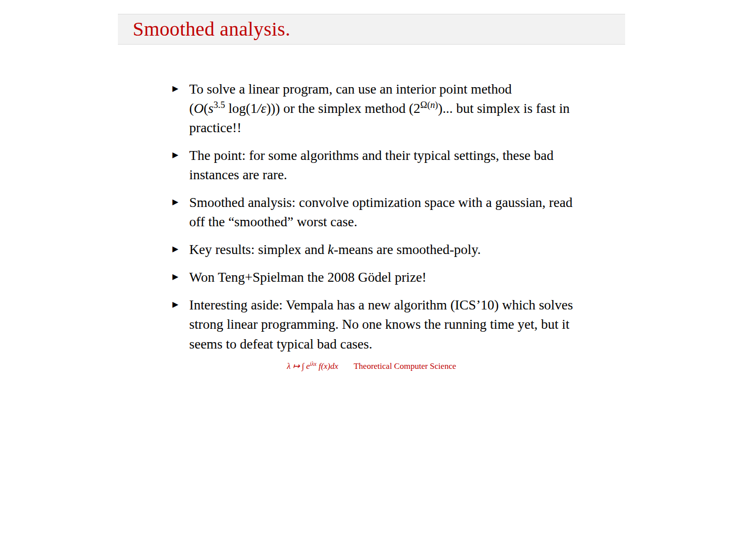Smoothed analysis.
To solve a linear program, can use an interior point method (O(s3.5 log(1/ε))) or the simplex method (2Ω(n))... but simplex is fast in practice!!
The point: for some algorithms and their typical settings, these bad instances are rare.
Smoothed analysis: convolve optimization space with a gaussian, read off the “smoothed” worst case.
Key results: simplex and k-means are smoothed-poly.
Won Teng+Spielman the 2008 Gödel prize!
Interesting aside: Vempala has a new algorithm (ICS’10) which solves strong linear programming. No one knows the running time yet, but it seems to defeat typical bad cases.
λ ↦ ∫ eiλx f(x)dx Theoretical Computer Science